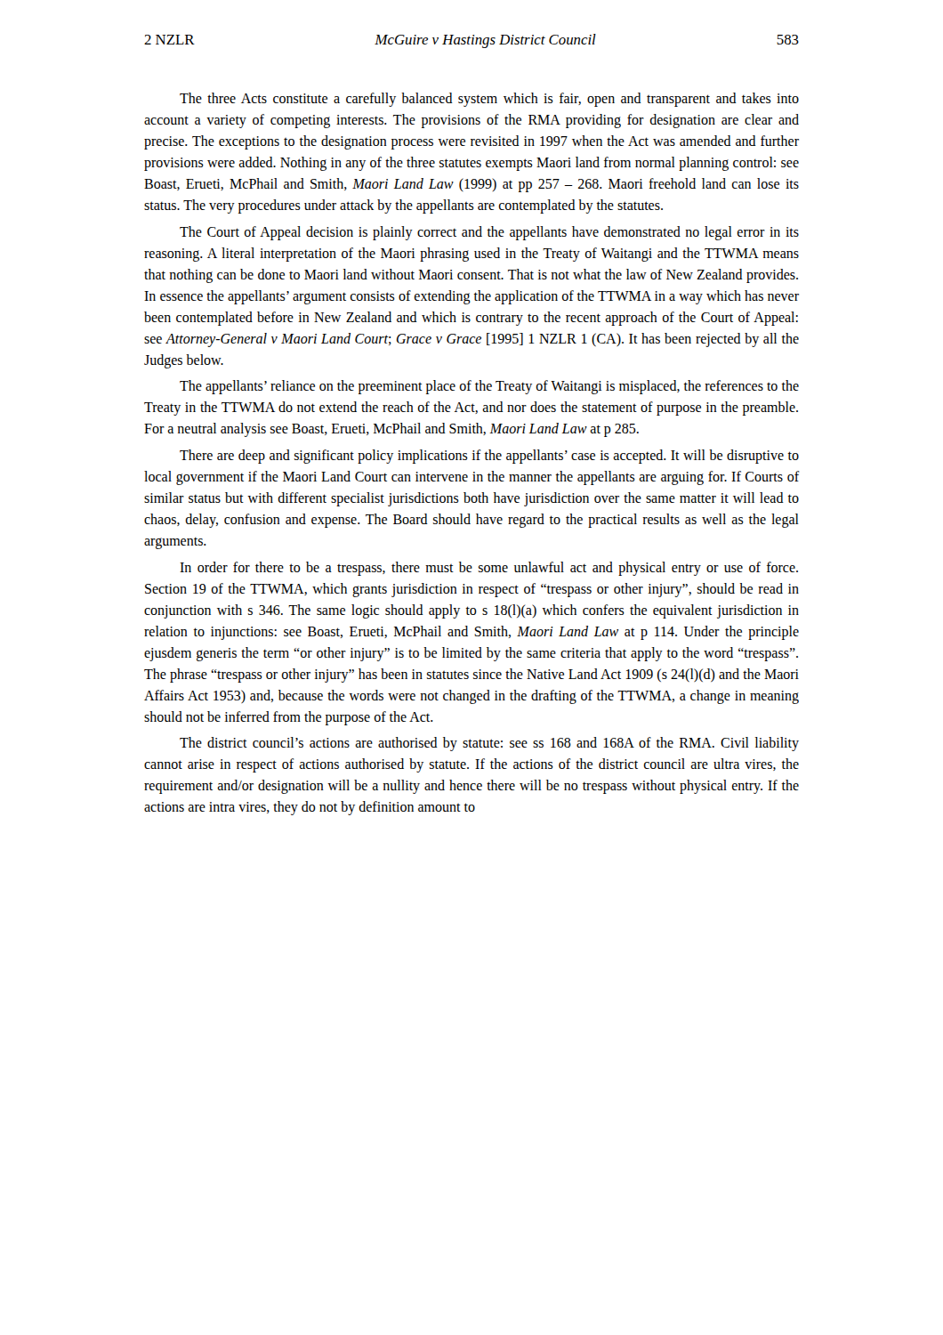2 NZLR McGuire v Hastings District Council 583
The three Acts constitute a carefully balanced system which is fair, open and transparent and takes into account a variety of competing interests. The provisions of the RMA providing for designation are clear and precise. The exceptions to the designation process were revisited in 1997 when the Act was amended and further provisions were added. Nothing in any of the three statutes exempts Maori land from normal planning control: see Boast, Erueti, McPhail and Smith, Maori Land Law (1999) at pp 257 – 268. Maori freehold land can lose its status. The very procedures under attack by the appellants are contemplated by the statutes.
The Court of Appeal decision is plainly correct and the appellants have demonstrated no legal error in its reasoning. A literal interpretation of the Maori phrasing used in the Treaty of Waitangi and the TTWMA means that nothing can be done to Maori land without Maori consent. That is not what the law of New Zealand provides. In essence the appellants’ argument consists of extending the application of the TTWMA in a way which has never been contemplated before in New Zealand and which is contrary to the recent approach of the Court of Appeal: see Attorney-General v Maori Land Court; Grace v Grace [1995] 1 NZLR 1 (CA). It has been rejected by all the Judges below.
The appellants’ reliance on the preeminent place of the Treaty of Waitangi is misplaced, the references to the Treaty in the TTWMA do not extend the reach of the Act, and nor does the statement of purpose in the preamble. For a neutral analysis see Boast, Erueti, McPhail and Smith, Maori Land Law at p 285.
There are deep and significant policy implications if the appellants’ case is accepted. It will be disruptive to local government if the Maori Land Court can intervene in the manner the appellants are arguing for. If Courts of similar status but with different specialist jurisdictions both have jurisdiction over the same matter it will lead to chaos, delay, confusion and expense. The Board should have regard to the practical results as well as the legal arguments.
In order for there to be a trespass, there must be some unlawful act and physical entry or use of force. Section 19 of the TTWMA, which grants jurisdiction in respect of “trespass or other injury”, should be read in conjunction with s 346. The same logic should apply to s 18(l)(a) which confers the equivalent jurisdiction in relation to injunctions: see Boast, Erueti, McPhail and Smith, Maori Land Law at p 114. Under the principle ejusdem generis the term “or other injury” is to be limited by the same criteria that apply to the word “trespass”. The phrase “trespass or other injury” has been in statutes since the Native Land Act 1909 (s 24(l)(d) and the Maori Affairs Act 1953) and, because the words were not changed in the drafting of the TTWMA, a change in meaning should not be inferred from the purpose of the Act.
The district council’s actions are authorised by statute: see ss 168 and 168A of the RMA. Civil liability cannot arise in respect of actions authorised by statute. If the actions of the district council are ultra vires, the requirement and/or designation will be a nullity and hence there will be no trespass without physical entry. If the actions are intra vires, they do not by definition amount to